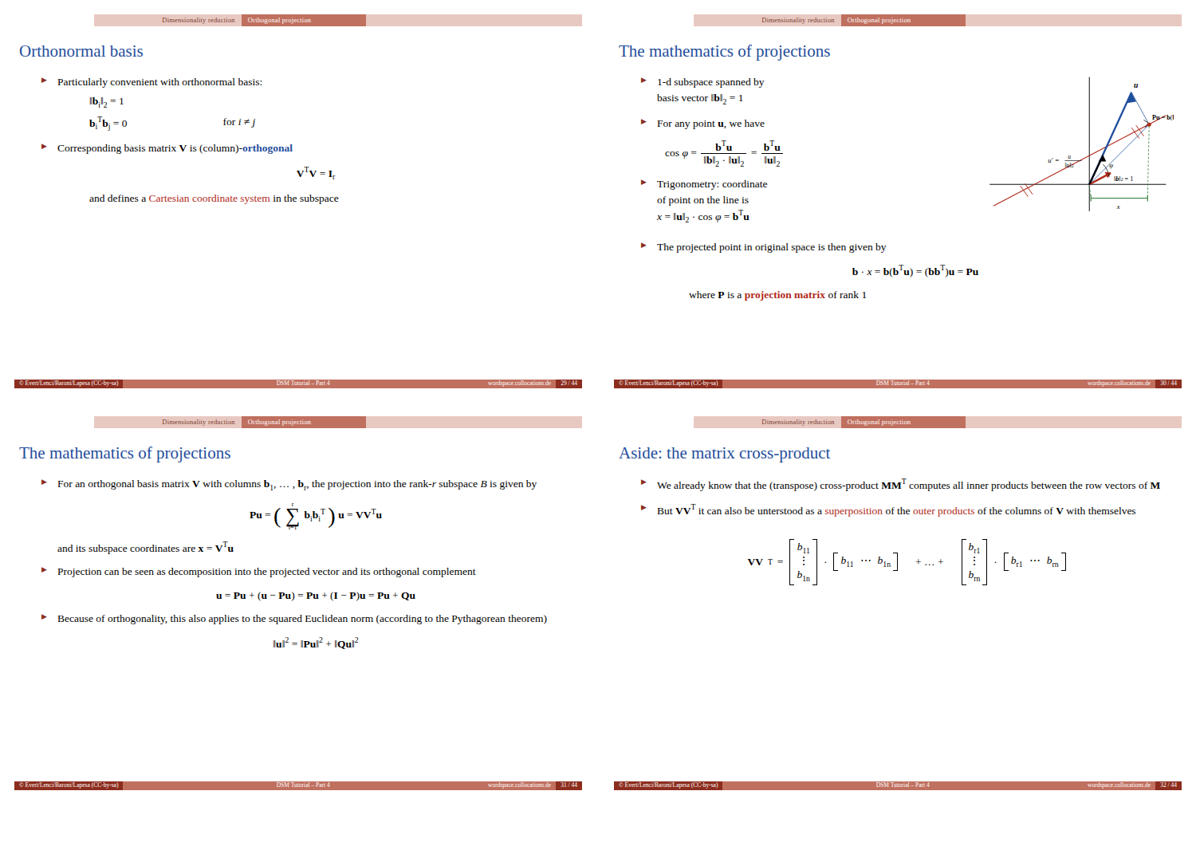Dimensionality reduction
Orthogonal projection
Orthonormal basis
Particularly convenient with orthonormal basis:
‖bi‖2 = 1
biTbj = 0 for i ≠ j
Corresponding basis matrix V is (column)-orthogonal
VTV = Ir
and defines a Cartesian coordinate system in the subspace
© Evert/Lenci/Baroni/Lapesa (CC-by-sa)
DSM Tutorial – Part 4
wordspace.collocations.de
29 / 44
Dimensionality reduction
Orthogonal projection
The mathematics of projections
u φ u′ = u ‖u‖2 ‖b‖2 = 1 Pu = b(bTu) x
1-d subspace spanned by
basis vector ‖b‖2 = 1
For any point u, we have
cos φ = bTu‖b‖2 · ‖u‖2 = bTu‖u‖2
Trigonometry: coordinate
of point on the line is
x = ‖u‖2 · cos φ = bTu
The projected point in original space is then given by
b · x = b(bTu) = (bbT)u = Pu
where P is a projection matrix of rank 1
© Evert/Lenci/Baroni/Lapesa (CC-by-sa)
DSM Tutorial – Part 4
wordspace.collocations.de
30 / 44
Dimensionality reduction
Orthogonal projection
The mathematics of projections
For an orthogonal basis matrix V with columns b1, … , br, the projection into the rank-r subspace B is given by
Pu = ( r∑i=1 bibiT ) u = VVTu
and its subspace coordinates are x = VTu
Projection can be seen as decomposition into the projected vector and its orthogonal complement
u = Pu + (u − Pu) = Pu + (I − P)u = Pu + Qu
Because of orthogonality, this also applies to the squared Euclidean norm (according to the Pythagorean theorem)
‖u‖2 = ‖Pu‖2 + ‖Qu‖2
© Evert/Lenci/Baroni/Lapesa (CC-by-sa)
DSM Tutorial – Part 4
wordspace.collocations.de
31 / 44
Dimensionality reduction
Orthogonal projection
Aside: the matrix cross-product
We already know that the (transpose) cross-product MMT computes all inner products between the row vectors of M
But VVT it can also be unterstood as a superposition of the outer products of the columns of V with themselves
VVT = b11 ⋮ b1n · b11⋯b1n + … + br1 ⋮ brn · br1⋯brn
© Evert/Lenci/Baroni/Lapesa (CC-by-sa)
DSM Tutorial – Part 4
wordspace.collocations.de
32 / 44